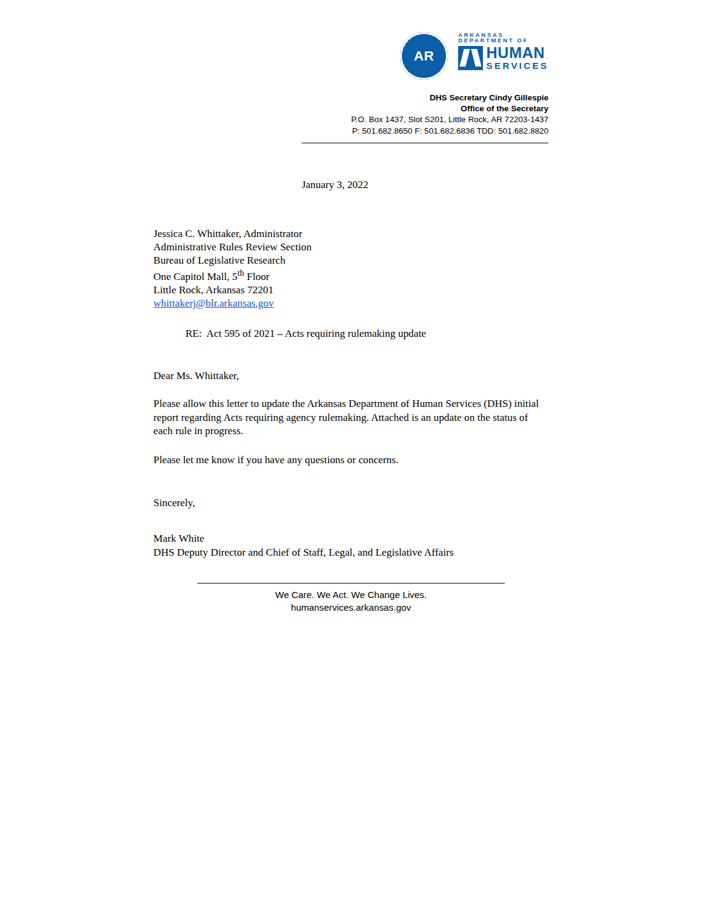A R K A N S A S
AR
ARKANSAS
DEPARTMENT OF
HUMAN SERVICES
DHS Secretary Cindy Gillespie
Office of the Secretary
P.O. Box 1437, Slot S201, Little Rock, AR 72203-1437
P: 501.682.8650 F: 501.682.6836 TDD: 501.682.8820
January 3, 2022
Jessica C. Whittaker, Administrator
Administrative Rules Review Section
Bureau of Legislative Research
One Capitol Mall, 5th Floor
Little Rock, Arkansas 72201
whittakerj@blr.arkansas.gov
RE: Act 595 of 2021 – Acts requiring rulemaking update
Dear Ms. Whittaker,
Please allow this letter to update the Arkansas Department of Human Services (DHS) initial report regarding Acts requiring agency rulemaking. Attached is an update on the status of each rule in progress.
Please let me know if you have any questions or concerns.
Sincerely,
Mark White
DHS Deputy Director and Chief of Staff, Legal, and Legislative Affairs
We Care. We Act. We Change Lives.
humanservices.arkansas.gov